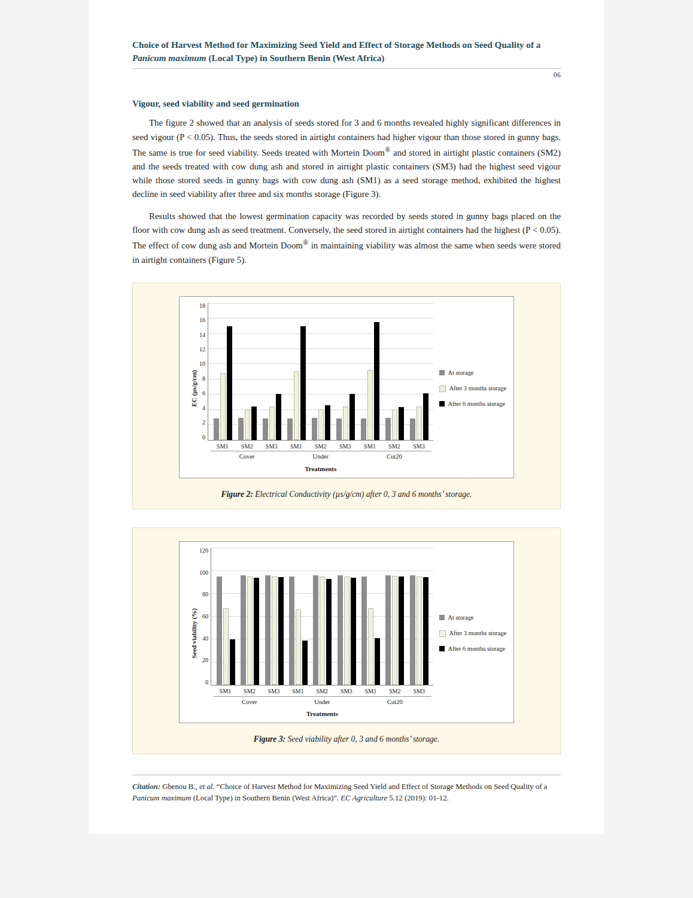Choice of Harvest Method for Maximizing Seed Yield and Effect of Storage Methods on Seed Quality of a Panicum maximum (Local Type) in Southern Benin (West Africa)
06
Vigour, seed viability and seed germination
The figure 2 showed that an analysis of seeds stored for 3 and 6 months revealed highly significant differences in seed vigour (P < 0.05). Thus, the seeds stored in airtight containers had higher vigour than those stored in gunny bags. The same is true for seed viability. Seeds treated with Mortein Doom® and stored in airtight plastic containers (SM2) and the seeds treated with cow dung ash and stored in airtight plastic containers (SM3) had the highest seed vigour while those stored seeds in gunny bags with cow dung ash (SM1) as a seed storage method, exhibited the highest decline in seed viability after three and six months storage (Figure 3).
Results showed that the lowest germination capacity was recorded by seeds stored in gunny bags placed on the floor with cow dung ash as seed treatment. Conversely, the seed stored in airtight containers had the highest (P < 0.05). The effect of cow dung ash and Mortein Doom® in maintaining viability was almost the same when seeds were stored in airtight containers (Figure 5).
EC (µs/g/cm)
181614121086420
SM1 SM2 SM3 SM1 SM2 SM3 SM1 SM2 SM3
Cover Under Cut20
Treatments
At storage
After 3 months storage
After 6 months storage
Figure 2: Electrical Conductivity (µs/g/cm) after 0, 3 and 6 months’ storage.
Seed viability (%)
120100806040200
SM1 SM2 SM3 SM1 SM2 SM3 SM1 SM2 SM3
Cover Under Cut20
Treatments
At storage
After 3 months storage
After 6 months storage
Figure 3: Seed viability after 0, 3 and 6 months’ storage.
Citation: Gbenou B., et al. “Choice of Harvest Method for Maximizing Seed Yield and Effect of Storage Methods on Seed Quality of a Panicum maximum (Local Type) in Southern Benin (West Africa)”. EC Agriculture 5.12 (2019): 01-12.